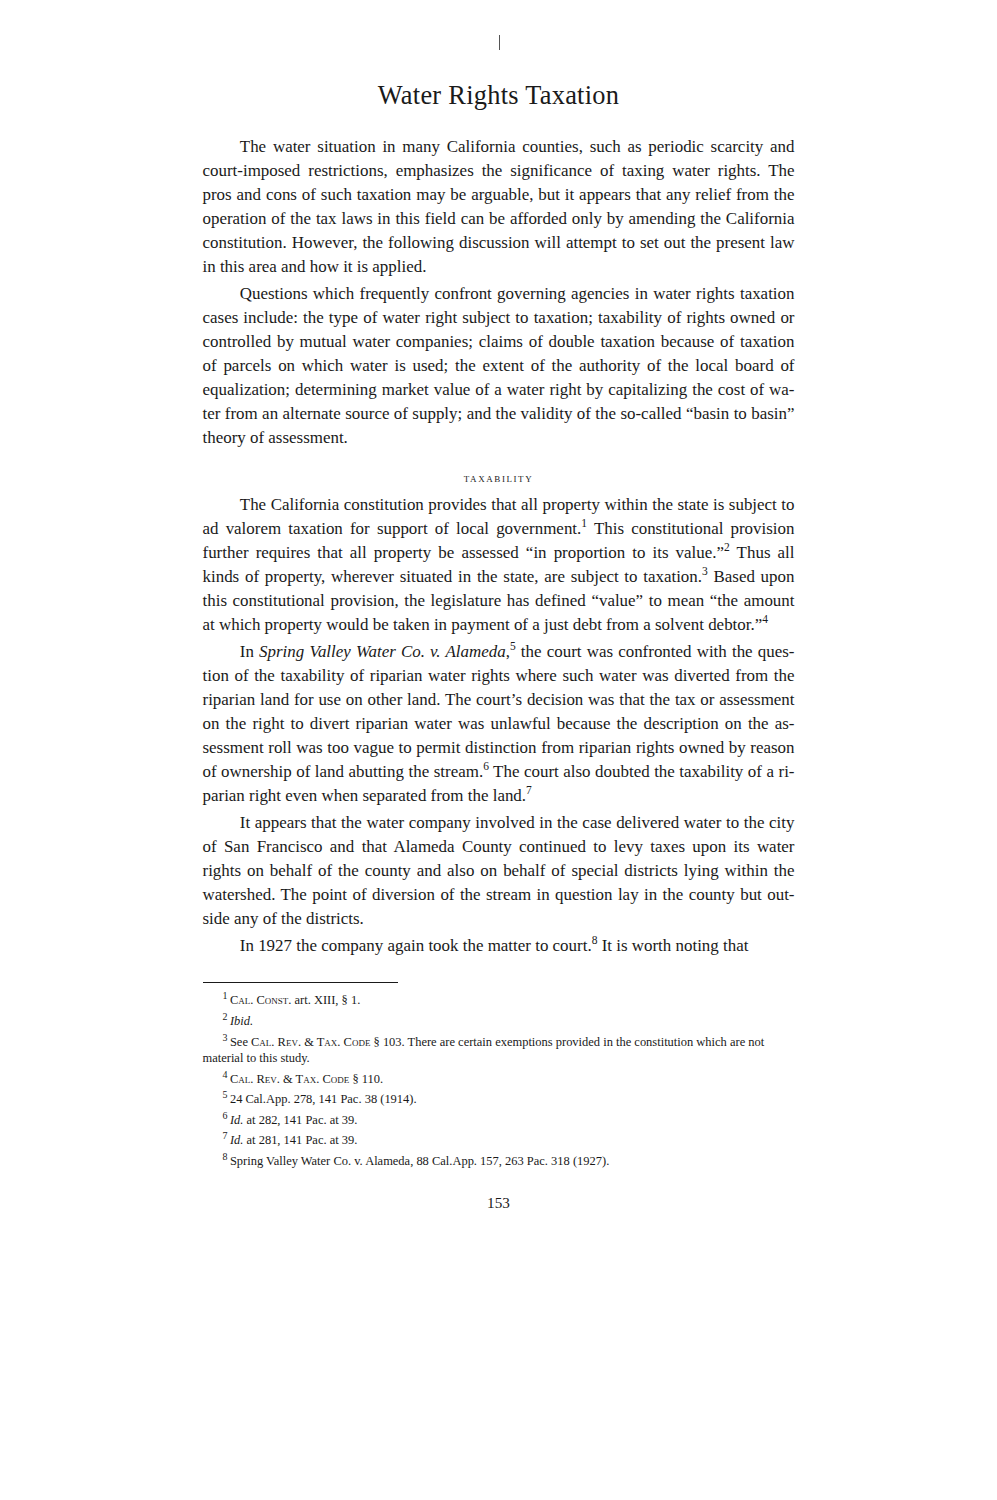Water Rights Taxation
The water situation in many California counties, such as periodic scarcity and court-imposed restrictions, emphasizes the significance of taxing water rights. The pros and cons of such taxation may be arguable, but it appears that any relief from the operation of the tax laws in this field can be afforded only by amending the California constitution. However, the following discussion will attempt to set out the present law in this area and how it is applied.
Questions which frequently confront governing agencies in water rights taxation cases include: the type of water right subject to taxation; taxability of rights owned or controlled by mutual water companies; claims of double taxation because of taxation of parcels on which water is used; the extent of the authority of the local board of equalization; determining market value of a water right by capitalizing the cost of water from an alternate source of supply; and the validity of the so-called “basin to basin” theory of assessment.
Taxability
The California constitution provides that all property within the state is subject to ad valorem taxation for support of local government.1 This constitutional provision further requires that all property be assessed “in proportion to its value.”2 Thus all kinds of property, wherever situated in the state, are subject to taxation.3 Based upon this constitutional provision, the legislature has defined “value” to mean “the amount at which property would be taken in payment of a just debt from a solvent debtor.”4
In Spring Valley Water Co. v. Alameda,5 the court was confronted with the question of the taxability of riparian water rights where such water was diverted from the riparian land for use on other land. The court’s decision was that the tax or assessment on the right to divert riparian water was unlawful because the description on the assessment roll was too vague to permit distinction from riparian rights owned by reason of ownership of land abutting the stream.6 The court also doubted the taxability of a riparian right even when separated from the land.7
It appears that the water company involved in the case delivered water to the city of San Francisco and that Alameda County continued to levy taxes upon its water rights on behalf of the county and also on behalf of special districts lying within the watershed. The point of diversion of the stream in question lay in the county but outside any of the districts.
In 1927 the company again took the matter to court.8 It is worth noting that
1 Cal. Const. art. XIII, § 1.
2 Ibid.
3 See Cal. Rev. & Tax. Code § 103. There are certain exemptions provided in the constitution which are not material to this study.
4 Cal. Rev. & Tax. Code § 110.
524 Cal.App. 278, 141 Pac. 38 (1914).
6 Id. at 282, 141 Pac. at 39.
7 Id. at 281, 141 Pac. at 39.
8 Spring Valley Water Co. v. Alameda, 88 Cal.App. 157, 263 Pac. 318 (1927).
153